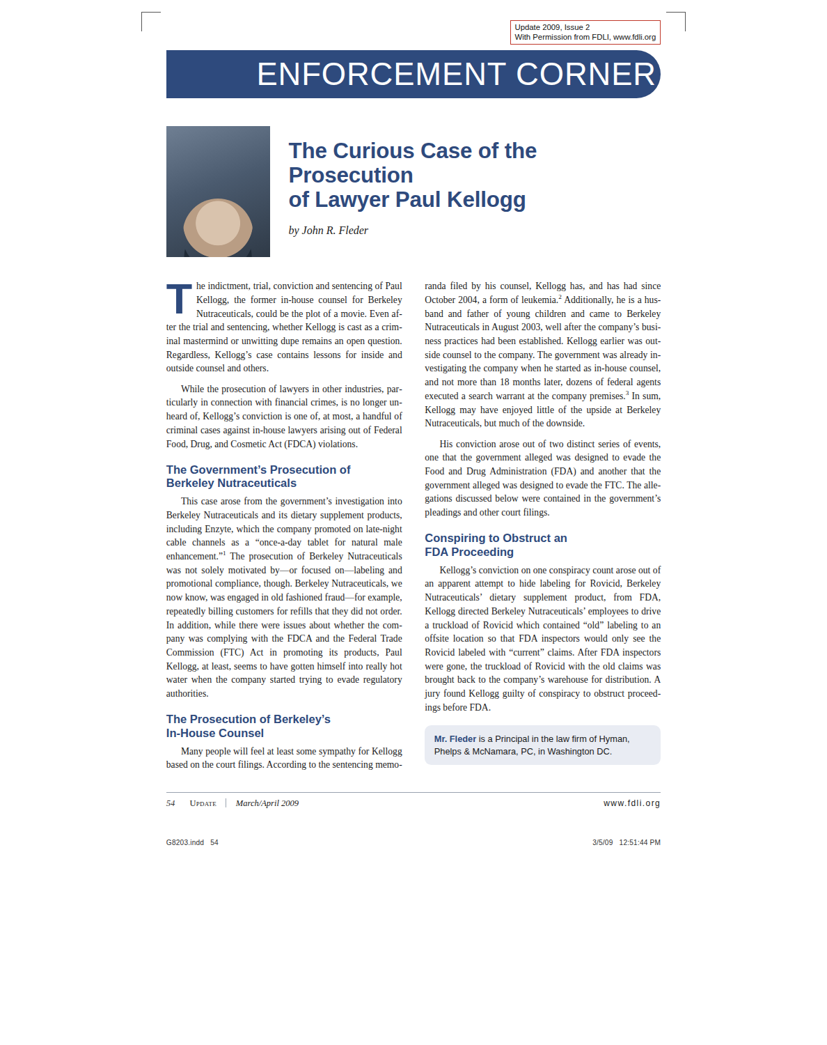Update 2009, Issue 2
With Permission from FDLI, www.fdli.org
ENFORCEMENT CORNER
The Curious Case of the Prosecution
of Lawyer Paul Kellogg
by John R. Fleder
The indictment, trial, conviction and sentencing of Paul Kellogg, the former in-house counsel for Berkeley Nutraceuticals, could be the plot of a movie. Even after the trial and sentencing, whether Kellogg is cast as a criminal mastermind or unwitting dupe remains an open question. Regardless, Kellogg’s case contains lessons for inside and outside counsel and others.
While the prosecution of lawyers in other industries, particularly in connection with financial crimes, is no longer unheard of, Kellogg’s conviction is one of, at most, a handful of criminal cases against in-house lawyers arising out of Federal Food, Drug, and Cosmetic Act (FDCA) violations.
The Government’s Prosecution of
Berkeley Nutraceuticals
This case arose from the government’s investigation into Berkeley Nutraceuticals and its dietary supplement products, including Enzyte, which the company promoted on late-night cable channels as a “once-a-day tablet for natural male enhancement.”1 The prosecution of Berkeley Nutraceuticals was not solely motivated by—or focused on—labeling and promotional compliance, though. Berkeley Nutraceuticals, we now know, was engaged in old fashioned fraud—for example, repeatedly billing customers for refills that they did not order. In addition, while there were issues about whether the company was complying with the FDCA and the Federal Trade Commission (FTC) Act in promoting its products, Paul Kellogg, at least, seems to have gotten himself into really hot water when the company started trying to evade regulatory authorities.
The Prosecution of Berkeley’s
In-House Counsel
Many people will feel at least some sympathy for Kellogg based on the court filings. According to the sentencing memoranda filed by his counsel, Kellogg has, and has had since October 2004, a form of leukemia.2 Additionally, he is a husband and father of young children and came to Berkeley Nutraceuticals in August 2003, well after the company’s business practices had been established. Kellogg earlier was outside counsel to the company. The government was already investigating the company when he started as in-house counsel, and not more than 18 months later, dozens of federal agents executed a search warrant at the company premises.3 In sum, Kellogg may have enjoyed little of the upside at Berkeley Nutraceuticals, but much of the downside.
His conviction arose out of two distinct series of events, one that the government alleged was designed to evade the Food and Drug Administration (FDA) and another that the government alleged was designed to evade the FTC. The allegations discussed below were contained in the government’s pleadings and other court filings.
Conspiring to Obstruct an
FDA Proceeding
Kellogg’s conviction on one conspiracy count arose out of an apparent attempt to hide labeling for Rovicid, Berkeley Nutraceuticals’ dietary supplement product, from FDA, Kellogg directed Berkeley Nutraceuticals’ employees to drive a truckload of Rovicid which contained “old” labeling to an offsite location so that FDA inspectors would only see the Rovicid labeled with “current” claims. After FDA inspectors were gone, the truckload of Rovicid with the old claims was brought back to the company’s warehouse for distribution. A jury found Kellogg guilty of conspiracy to obstruct proceedings before FDA.
Mr. Fleder is a Principal in the law firm of Hyman, Phelps & McNamara, PC, in Washington DC.
54 Update March/April 2009 www.fdli.org
G8203.indd 54 3/5/09 12:51:44 PM